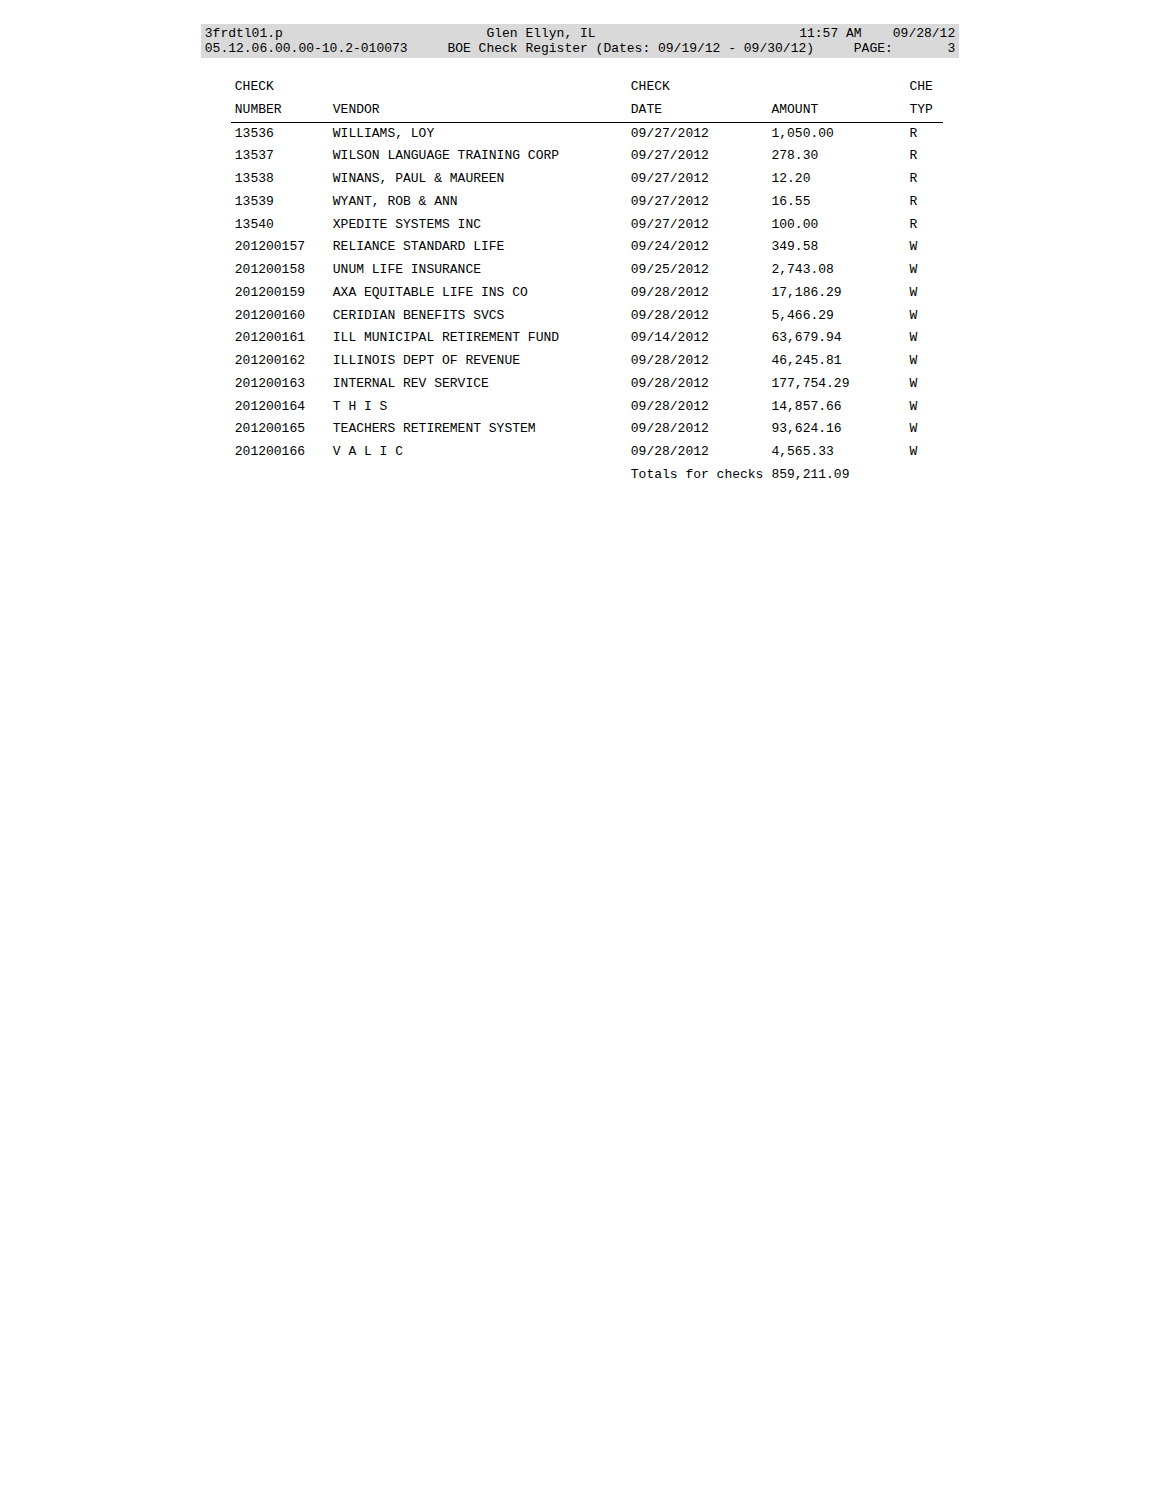3frdtl01.p Glen Ellyn, IL 11:57 AM 09/28/12
05.12.06.00.00-10.2-010073 BOE Check Register (Dates: 09/19/12 - 09/30/12) PAGE: 3
| CHECK | | CHECK | | CHE |
| --- | --- | --- | --- | --- |
| NUMBER | VENDOR | DATE | AMOUNT | TYP |
| 13536 | WILLIAMS, LOY | 09/27/2012 | 1,050.00 | R |
| 13537 | WILSON LANGUAGE TRAINING CORP | 09/27/2012 | 278.30 | R |
| 13538 | WINANS, PAUL & MAUREEN | 09/27/2012 | 12.20 | R |
| 13539 | WYANT, ROB & ANN | 09/27/2012 | 16.55 | R |
| 13540 | XPEDITE SYSTEMS INC | 09/27/2012 | 100.00 | R |
| 201200157 | RELIANCE STANDARD LIFE | 09/24/2012 | 349.58 | W |
| 201200158 | UNUM LIFE INSURANCE | 09/25/2012 | 2,743.08 | W |
| 201200159 | AXA EQUITABLE LIFE INS CO | 09/28/2012 | 17,186.29 | W |
| 201200160 | CERIDIAN BENEFITS SVCS | 09/28/2012 | 5,466.29 | W |
| 201200161 | ILL MUNICIPAL RETIREMENT FUND | 09/14/2012 | 63,679.94 | W |
| 201200162 | ILLINOIS DEPT OF REVENUE | 09/28/2012 | 46,245.81 | W |
| 201200163 | INTERNAL REV SERVICE | 09/28/2012 | 177,754.29 | W |
| 201200164 | T H I S | 09/28/2012 | 14,857.66 | W |
| 201200165 | TEACHERS RETIREMENT SYSTEM | 09/28/2012 | 93,624.16 | W |
| 201200166 | V A L I C | 09/28/2012 | 4,565.33 | W |
| | | Totals for checks | 859,211.09 | |